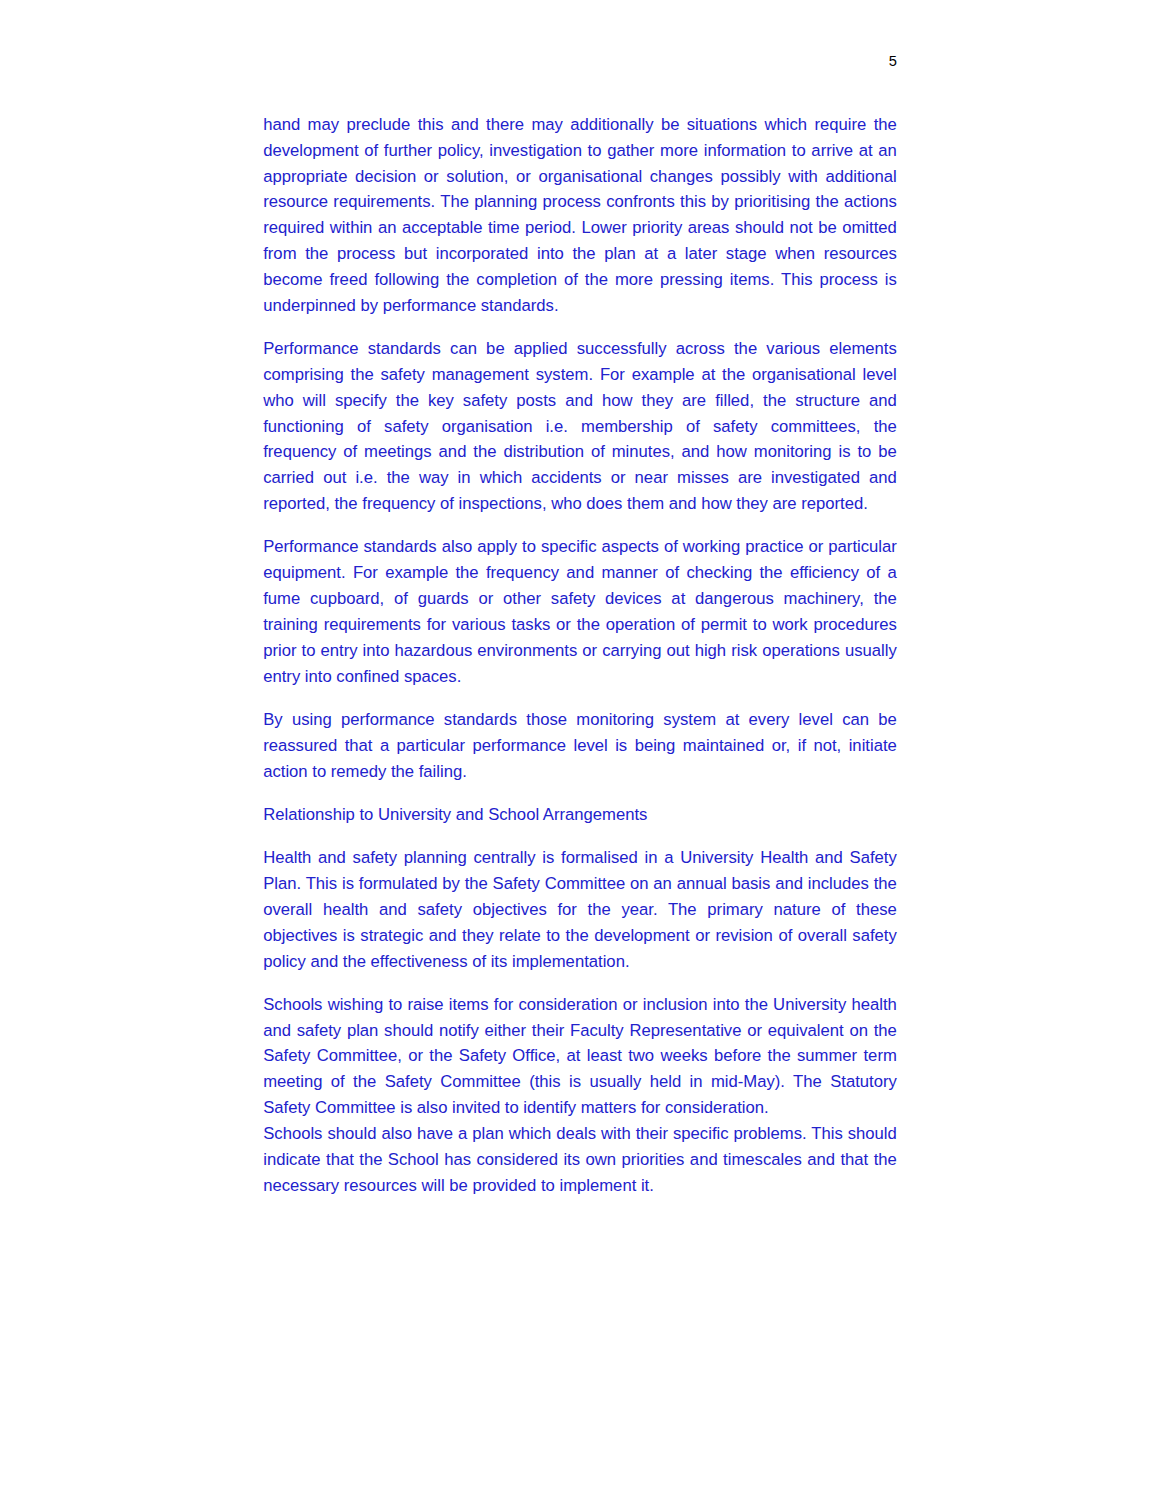5
hand may preclude this and there may additionally be situations which require the development of further policy, investigation to gather more information to arrive at an appropriate decision or solution, or organisational changes possibly with additional resource requirements. The planning process confronts this by prioritising the actions required within an acceptable time period. Lower priority areas should not be omitted from the process but incorporated into the plan at a later stage when resources become freed following the completion of the more pressing items. This process is underpinned by performance standards.
Performance standards can be applied successfully across the various elements comprising the safety management system. For example at the organisational level who will specify the key safety posts and how they are filled, the structure and functioning of safety organisation i.e. membership of safety committees, the frequency of meetings and the distribution of minutes, and how monitoring is to be carried out i.e. the way in which accidents or near misses are investigated and reported, the frequency of inspections, who does them and how they are reported.
Performance standards also apply to specific aspects of working practice or particular equipment. For example the frequency and manner of checking the efficiency of a fume cupboard, of guards or other safety devices at dangerous machinery, the training requirements for various tasks or the operation of permit to work procedures prior to entry into hazardous environments or carrying out high risk operations usually entry into confined spaces.
By using performance standards those monitoring system at every level can be reassured that a particular performance level is being maintained or, if not, initiate action to remedy the failing.
Relationship to University and School Arrangements
Health and safety planning centrally is formalised in a University Health and Safety Plan. This is formulated by the Safety Committee on an annual basis and includes the overall health and safety objectives for the year. The primary nature of these objectives is strategic and they relate to the development or revision of overall safety policy and the effectiveness of its implementation.
Schools wishing to raise items for consideration or inclusion into the University health and safety plan should notify either their Faculty Representative or equivalent on the Safety Committee, or the Safety Office, at least two weeks before the summer term meeting of the Safety Committee (this is usually held in mid-May). The Statutory Safety Committee is also invited to identify matters for consideration.
Schools should also have a plan which deals with their specific problems. This should indicate that the School has considered its own priorities and timescales and that the necessary resources will be provided to implement it.